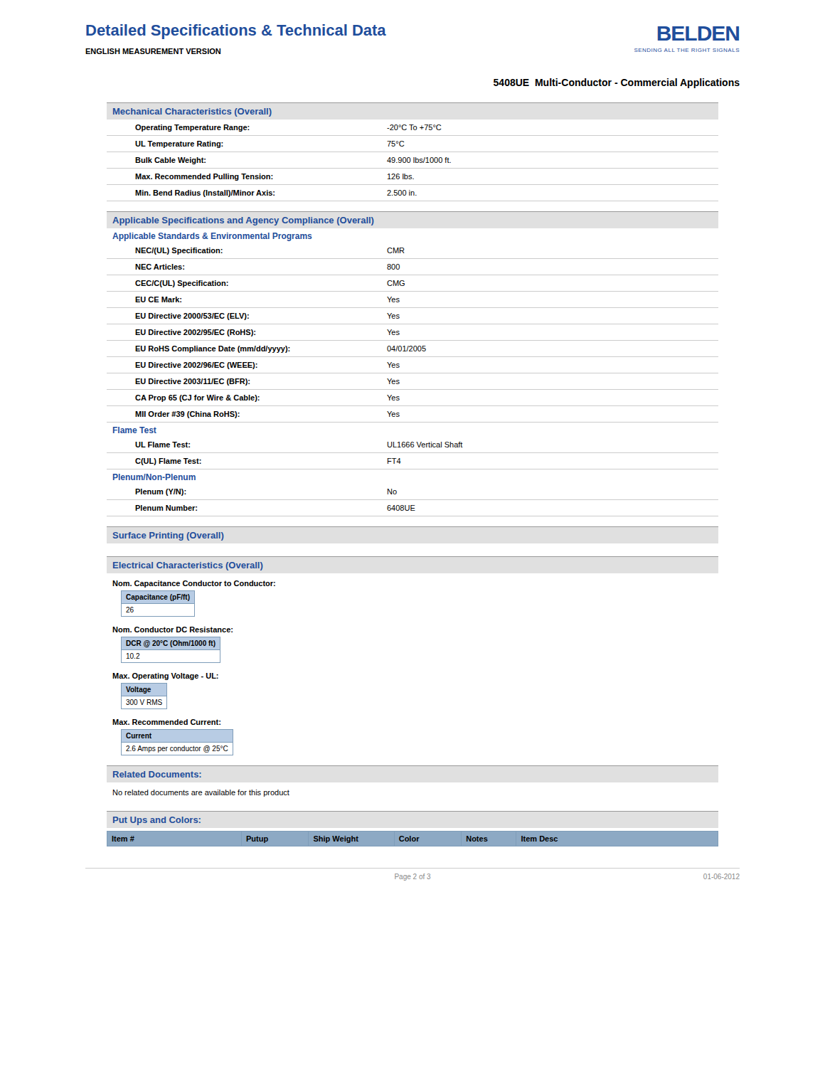BELDEN
SENDING ALL THE RIGHT SIGNALS
Detailed Specifications & Technical Data
ENGLISH MEASUREMENT VERSION
5408UE Multi-Conductor - Commercial Applications
Mechanical Characteristics (Overall)
| Operating Temperature Range: | -20°C To +75°C |
| UL Temperature Rating: | 75°C |
| Bulk Cable Weight: | 49.900 lbs/1000 ft. |
| Max. Recommended Pulling Tension: | 126 lbs. |
| Min. Bend Radius (Install)/Minor Axis: | 2.500 in. |
Applicable Specifications and Agency Compliance (Overall)
Applicable Standards & Environmental Programs
| NEC/(UL) Specification: | CMR |
| NEC Articles: | 800 |
| CEC/C(UL) Specification: | CMG |
| EU CE Mark: | Yes |
| EU Directive 2000/53/EC (ELV): | Yes |
| EU Directive 2002/95/EC (RoHS): | Yes |
| EU RoHS Compliance Date (mm/dd/yyyy): | 04/01/2005 |
| EU Directive 2002/96/EC (WEEE): | Yes |
| EU Directive 2003/11/EC (BFR): | Yes |
| CA Prop 65 (CJ for Wire & Cable): | Yes |
| MII Order #39 (China RoHS): | Yes |
Flame Test
| UL Flame Test: | UL1666 Vertical Shaft |
| C(UL) Flame Test: | FT4 |
Plenum/Non-Plenum
| Plenum (Y/N): | No |
| Plenum Number: | 6408UE |
Surface Printing (Overall)
Electrical Characteristics (Overall)
Nom. Capacitance Conductor to Conductor:
| Capacitance (pF/ft) |
| --- |
| 26 |
Nom. Conductor DC Resistance:
| DCR @ 20°C (Ohm/1000 ft) |
| --- |
| 10.2 |
Max. Operating Voltage - UL:
| Voltage |
| --- |
| 300 V RMS |
Max. Recommended Current:
| Current |
| --- |
| 2.6 Amps per conductor @ 25°C |
Related Documents:
No related documents are available for this product
Put Ups and Colors:
| Item # | Putup | Ship Weight | Color | Notes | Item Desc |
| --- | --- | --- | --- | --- | --- |
Page 2 of 3
01-06-2012